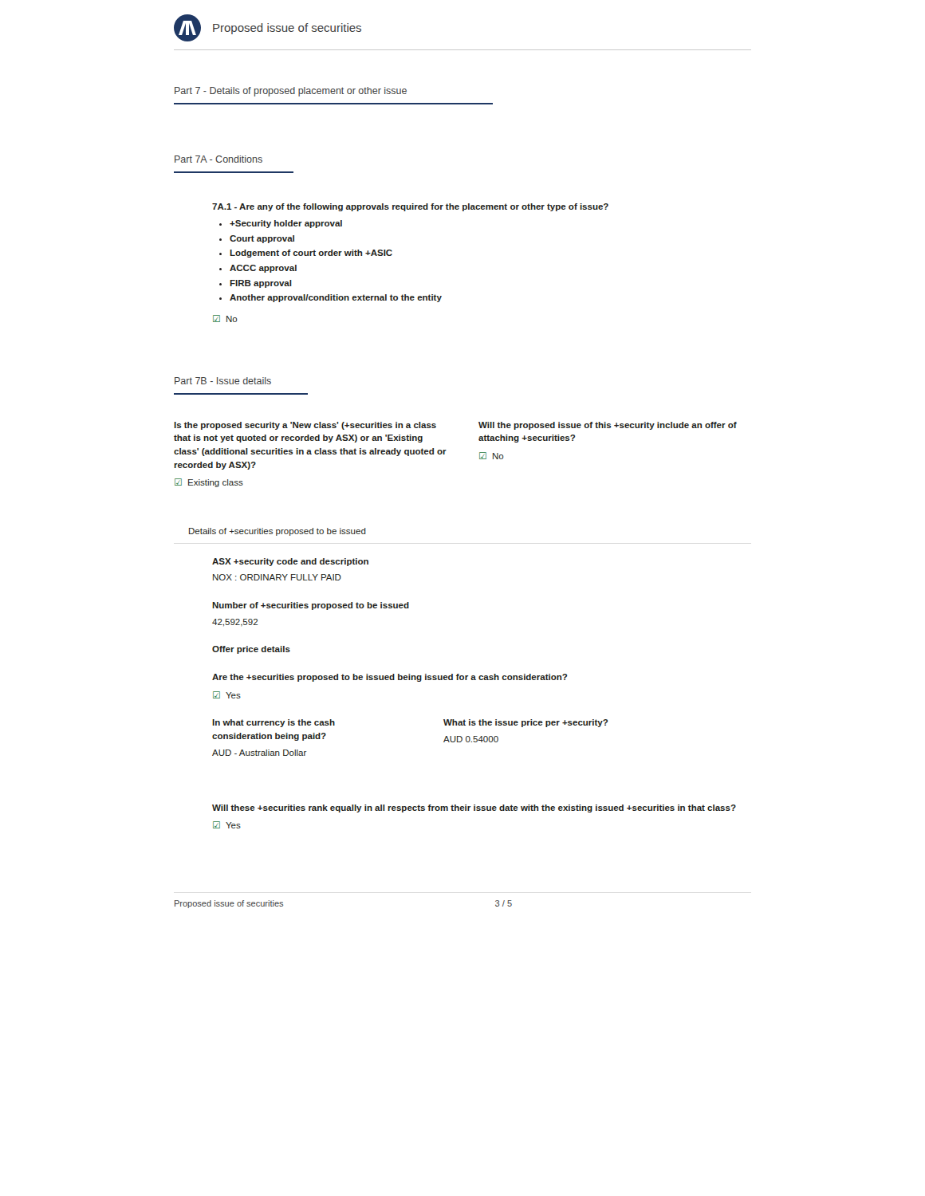Proposed issue of securities
Part 7 - Details of proposed placement or other issue
Part 7A - Conditions
7A.1 - Are any of the following approvals required for the placement or other type of issue?
+Security holder approval
Court approval
Lodgement of court order with +ASIC
ACCC approval
FIRB approval
Another approval/condition external to the entity
☑No
Part 7B - Issue details
Is the proposed security a 'New class' (+securities in a class that is not yet quoted or recorded by ASX) or an 'Existing class' (additional securities in a class that is already quoted or recorded by ASX)?
☑Existing class
Will the proposed issue of this +security include an offer of attaching +securities?
☑No
Details of +securities proposed to be issued
ASX +security code and description
NOX : ORDINARY FULLY PAID
Number of +securities proposed to be issued
42,592,592
Offer price details
Are the +securities proposed to be issued being issued for a cash consideration?
☑Yes
In what currency is the cash consideration being paid?
AUD - Australian Dollar
What is the issue price per +security?
AUD 0.54000
Will these +securities rank equally in all respects from their issue date with the existing issued +securities in that class?
☑Yes
Proposed issue of securities
3 / 5